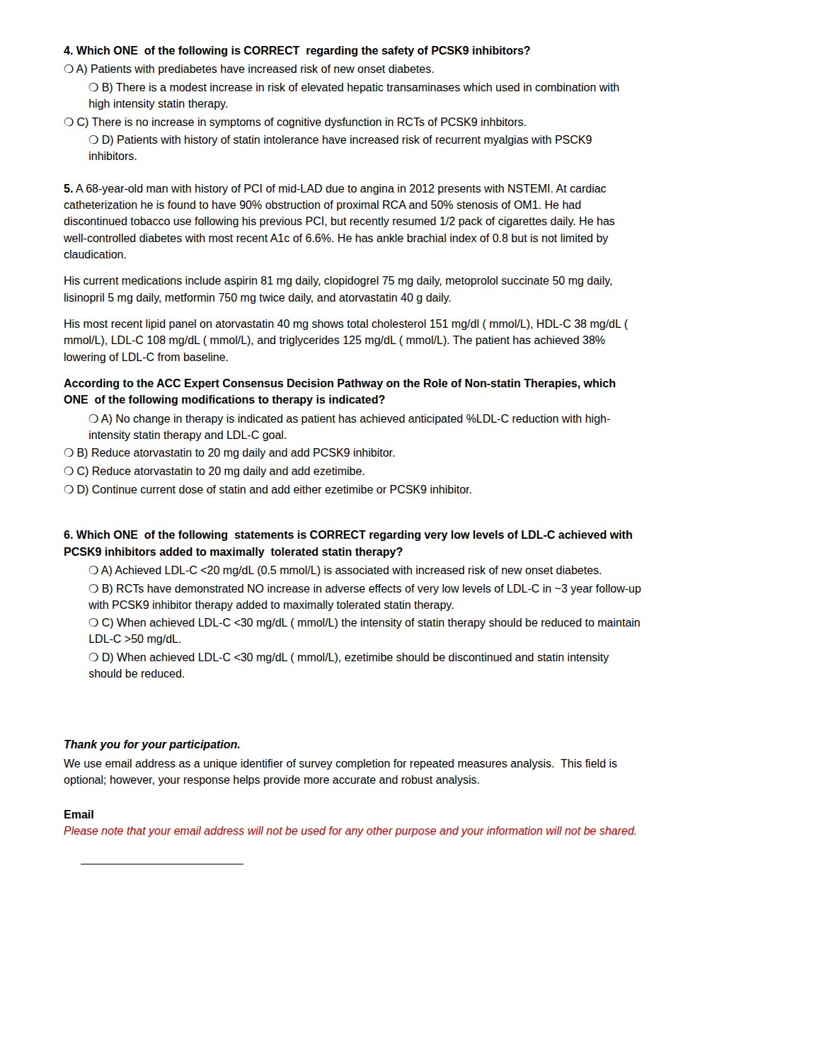4. Which ONE of the following is CORRECT regarding the safety of PCSK9 inhibitors?
❍ A) Patients with prediabetes have increased risk of new onset diabetes.
❍ B) There is a modest increase in risk of elevated hepatic transaminases which used in combination with high intensity statin therapy.
❍ C) There is no increase in symptoms of cognitive dysfunction in RCTs of PCSK9 inhbitors.
❍ D) Patients with history of statin intolerance have increased risk of recurrent myalgias with PSCK9 inhibitors.
5. A 68-year-old man with history of PCI of mid-LAD due to angina in 2012 presents with NSTEMI. At cardiac catheterization he is found to have 90% obstruction of proximal RCA and 50% stenosis of OM1. He had discontinued tobacco use following his previous PCI, but recently resumed 1/2 pack of cigarettes daily. He has well-controlled diabetes with most recent A1c of 6.6%. He has ankle brachial index of 0.8 but is not limited by claudication.
His current medications include aspirin 81 mg daily, clopidogrel 75 mg daily, metoprolol succinate 50 mg daily, lisinopril 5 mg daily, metformin 750 mg twice daily, and atorvastatin 40 g daily.
His most recent lipid panel on atorvastatin 40 mg shows total cholesterol 151 mg/dl ( mmol/L), HDL-C 38 mg/dL ( mmol/L), LDL-C 108 mg/dL ( mmol/L), and triglycerides 125 mg/dL ( mmol/L). The patient has achieved 38% lowering of LDL-C from baseline.
According to the ACC Expert Consensus Decision Pathway on the Role of Non-statin Therapies, which ONE of the following modifications to therapy is indicated?
❍ A) No change in therapy is indicated as patient has achieved anticipated %LDL-C reduction with high-intensity statin therapy and LDL-C goal.
❍ B) Reduce atorvastatin to 20 mg daily and add PCSK9 inhibitor.
❍ C) Reduce atorvastatin to 20 mg daily and add ezetimibe.
❍ D) Continue current dose of statin and add either ezetimibe or PCSK9 inhibitor.
6. Which ONE of the following statements is CORRECT regarding very low levels of LDL-C achieved with PCSK9 inhibitors added to maximally tolerated statin therapy?
❍ A) Achieved LDL-C <20 mg/dL (0.5 mmol/L) is associated with increased risk of new onset diabetes.
❍ B) RCTs have demonstrated NO increase in adverse effects of very low levels of LDL-C in ~3 year follow-up with PCSK9 inhibitor therapy added to maximally tolerated statin therapy.
❍ C) When achieved LDL-C <30 mg/dL ( mmol/L) the intensity of statin therapy should be reduced to maintain LDL-C >50 mg/dL.
❍ D) When achieved LDL-C <30 mg/dL ( mmol/L), ezetimibe should be discontinued and statin intensity should be reduced.
Thank you for your participation.
We use email address as a unique identifier of survey completion for repeated measures analysis. This field is optional; however, your response helps provide more accurate and robust analysis.
Email
Please note that your email address will not be used for any other purpose and your information will not be shared.